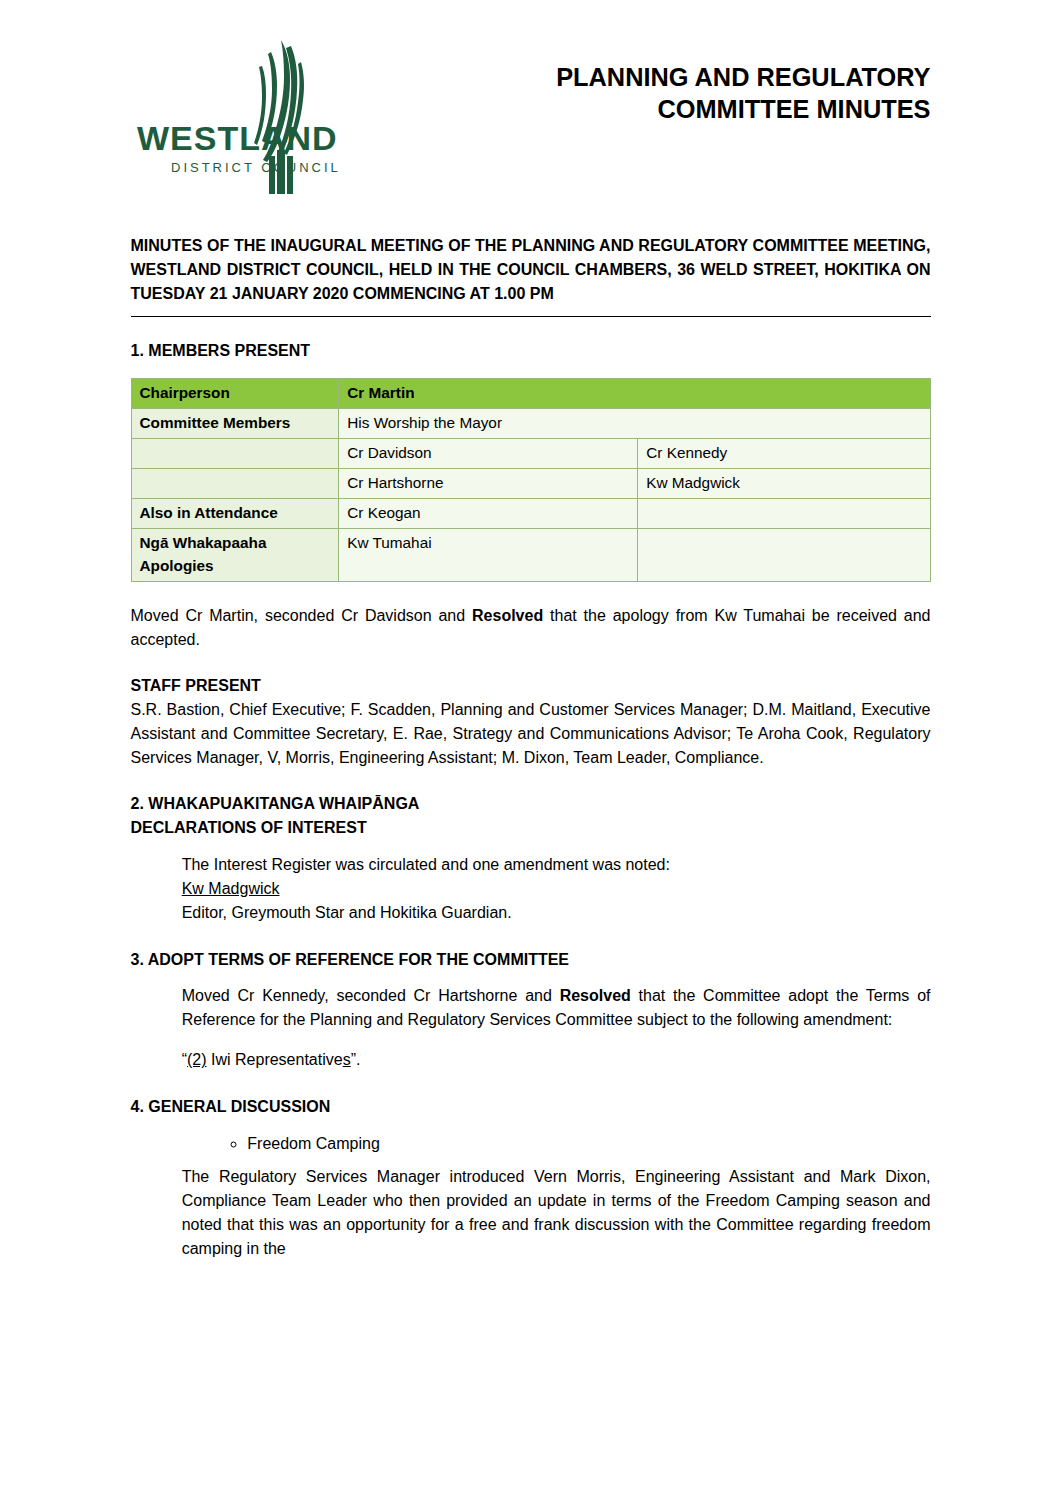WESTLAND DISTRICT COUNCIL
PLANNING AND REGULATORY
COMMITTEE MINUTES
MINUTES OF THE INAUGURAL MEETING OF THE PLANNING AND REGULATORY COMMITTEE MEETING, WESTLAND DISTRICT COUNCIL, HELD IN THE COUNCIL CHAMBERS, 36 WELD STREET, HOKITIKA ON TUESDAY 21 JANUARY 2020 COMMENCING AT 1.00 PM
Members Present
| Chairperson | Cr Martin |
| --- | --- |
| Committee Members | His Worship the Mayor |
| | Cr Davidson | Cr Kennedy |
| | Cr Hartshorne | Kw Madgwick |
| Also in Attendance | Cr Keogan | |
| Ngā Whakapaaha Apologies | Kw Tumahai | |
Moved Cr Martin, seconded Cr Davidson and Resolved that the apology from Kw Tumahai be received and accepted.
Staff Present
S.R. Bastion, Chief Executive; F. Scadden, Planning and Customer Services Manager; D.M. Maitland, Executive Assistant and Committee Secretary, E. Rae, Strategy and Communications Advisor; Te Aroha Cook, Regulatory Services Manager, V, Morris, Engineering Assistant; M. Dixon, Team Leader, Compliance.
Whakapuakitanga Whaipānga
Declarations of Interest
The Interest Register was circulated and one amendment was noted:
Kw Madgwick
Editor, Greymouth Star and Hokitika Guardian.
Adopt Terms of Reference for the Committee
Moved Cr Kennedy, seconded Cr Hartshorne and Resolved that the Committee adopt the Terms of Reference for the Planning and Regulatory Services Committee subject to the following amendment:
“(2) Iwi Representatives”.
General Discussion
Freedom Camping
The Regulatory Services Manager introduced Vern Morris, Engineering Assistant and Mark Dixon, Compliance Team Leader who then provided an update in terms of the Freedom Camping season and noted that this was an opportunity for a free and frank discussion with the Committee regarding freedom camping in the